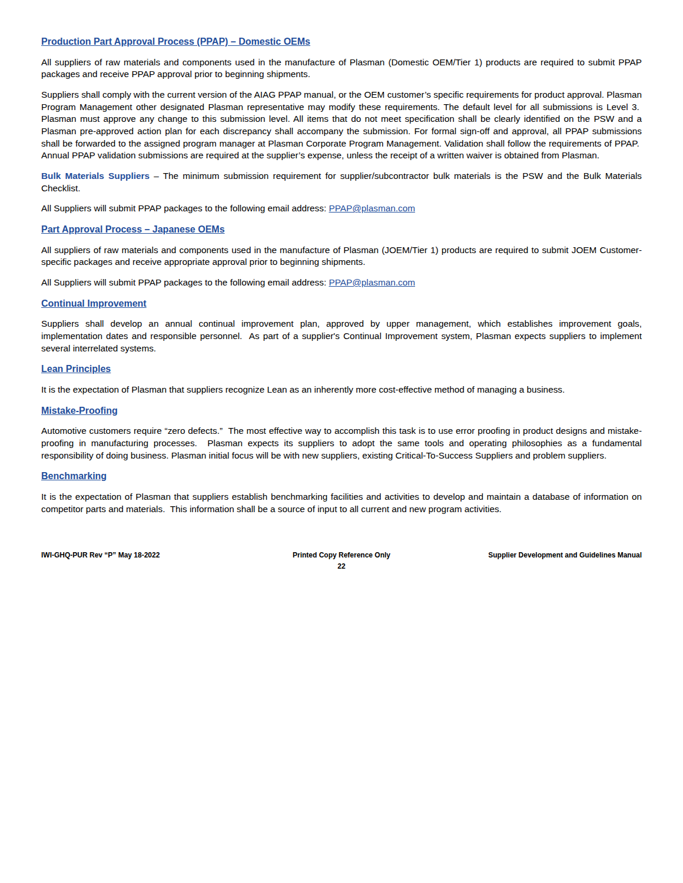Production Part Approval Process (PPAP) – Domestic OEMs
All suppliers of raw materials and components used in the manufacture of Plasman (Domestic OEM/Tier 1) products are required to submit PPAP packages and receive PPAP approval prior to beginning shipments.
Suppliers shall comply with the current version of the AIAG PPAP manual, or the OEM customer’s specific requirements for product approval. Plasman Program Management other designated Plasman representative may modify these requirements. The default level for all submissions is Level 3. Plasman must approve any change to this submission level. All items that do not meet specification shall be clearly identified on the PSW and a Plasman pre-approved action plan for each discrepancy shall accompany the submission. For formal sign-off and approval, all PPAP submissions shall be forwarded to the assigned program manager at Plasman Corporate Program Management. Validation shall follow the requirements of PPAP. Annual PPAP validation submissions are required at the supplier’s expense, unless the receipt of a written waiver is obtained from Plasman.
Bulk Materials Suppliers – The minimum submission requirement for supplier/subcontractor bulk materials is the PSW and the Bulk Materials Checklist.
All Suppliers will submit PPAP packages to the following email address: PPAP@plasman.com
Part Approval Process – Japanese OEMs
All suppliers of raw materials and components used in the manufacture of Plasman (JOEM/Tier 1) products are required to submit JOEM Customer-specific packages and receive appropriate approval prior to beginning shipments.
All Suppliers will submit PPAP packages to the following email address: PPAP@plasman.com
Continual Improvement
Suppliers shall develop an annual continual improvement plan, approved by upper management, which establishes improvement goals, implementation dates and responsible personnel. As part of a supplier's Continual Improvement system, Plasman expects suppliers to implement several interrelated systems.
Lean Principles
It is the expectation of Plasman that suppliers recognize Lean as an inherently more cost-effective method of managing a business.
Mistake-Proofing
Automotive customers require “zero defects.” The most effective way to accomplish this task is to use error proofing in product designs and mistake-proofing in manufacturing processes. Plasman expects its suppliers to adopt the same tools and operating philosophies as a fundamental responsibility of doing business. Plasman initial focus will be with new suppliers, existing Critical-To-Success Suppliers and problem suppliers.
Benchmarking
It is the expectation of Plasman that suppliers establish benchmarking facilities and activities to develop and maintain a database of information on competitor parts and materials. This information shall be a source of input to all current and new program activities.
IWI-GHQ-PUR Rev “P” May 18-2022
Printed Copy Reference Only
Supplier Development and Guidelines Manual
22